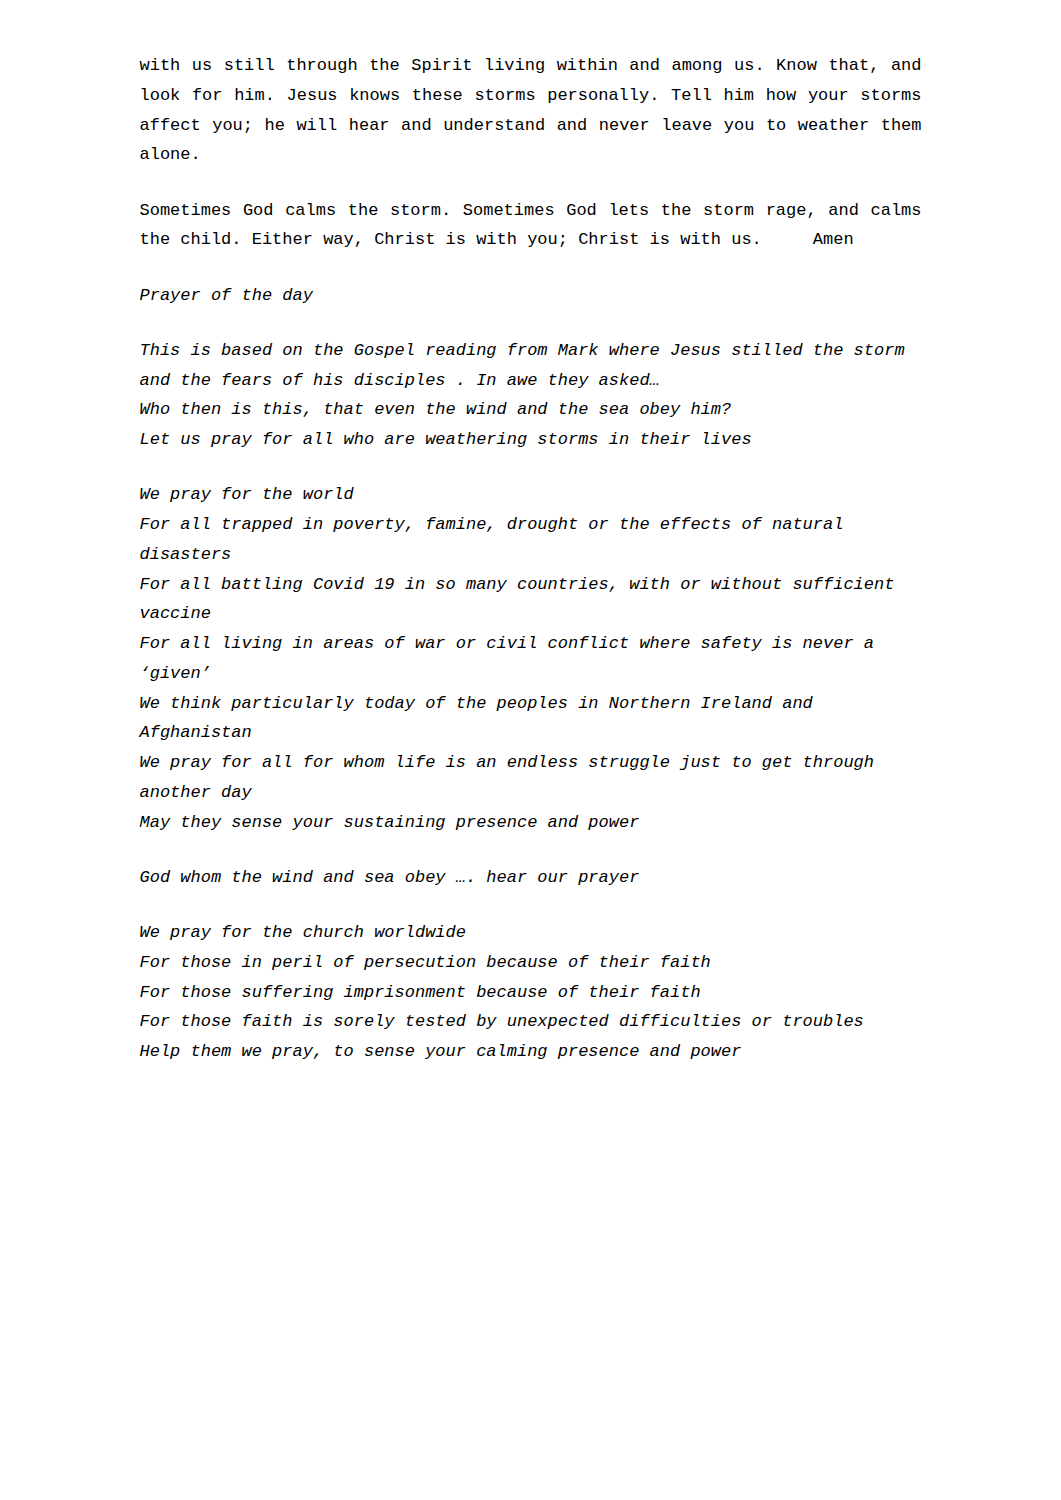with us still through the Spirit living within and among us. Know that, and look for him. Jesus knows these storms personally. Tell him how your storms affect you; he will hear and understand and never leave you to weather them alone.
Sometimes God calms the storm. Sometimes God lets the storm rage, and calms the child. Either way, Christ is with you; Christ is with us.Amen
Prayer of the day
This is based on the Gospel reading from Mark where Jesus stilled the storm and the fears of his disciples . In awe they asked… Who then is this, that even the wind and the sea obey him? Let us pray for all who are weathering storms in their lives
We pray for the world For all trapped in poverty, famine, drought or the effects of natural disasters For all battling Covid 19 in so many countries, with or without sufficient vaccine For all living in areas of war or civil conflict where safety is never a ‘given’ We think particularly today of the peoples in Northern Ireland and Afghanistan We pray for all for whom life is an endless struggle just to get through another day May they sense your sustaining presence and power
God whom the wind and sea obey …. hear our prayer
We pray for the church worldwide For those in peril of persecution because of their faith For those suffering imprisonment because of their faith For those faith is sorely tested by unexpected difficulties or troubles Help them we pray, to sense your calming presence and power